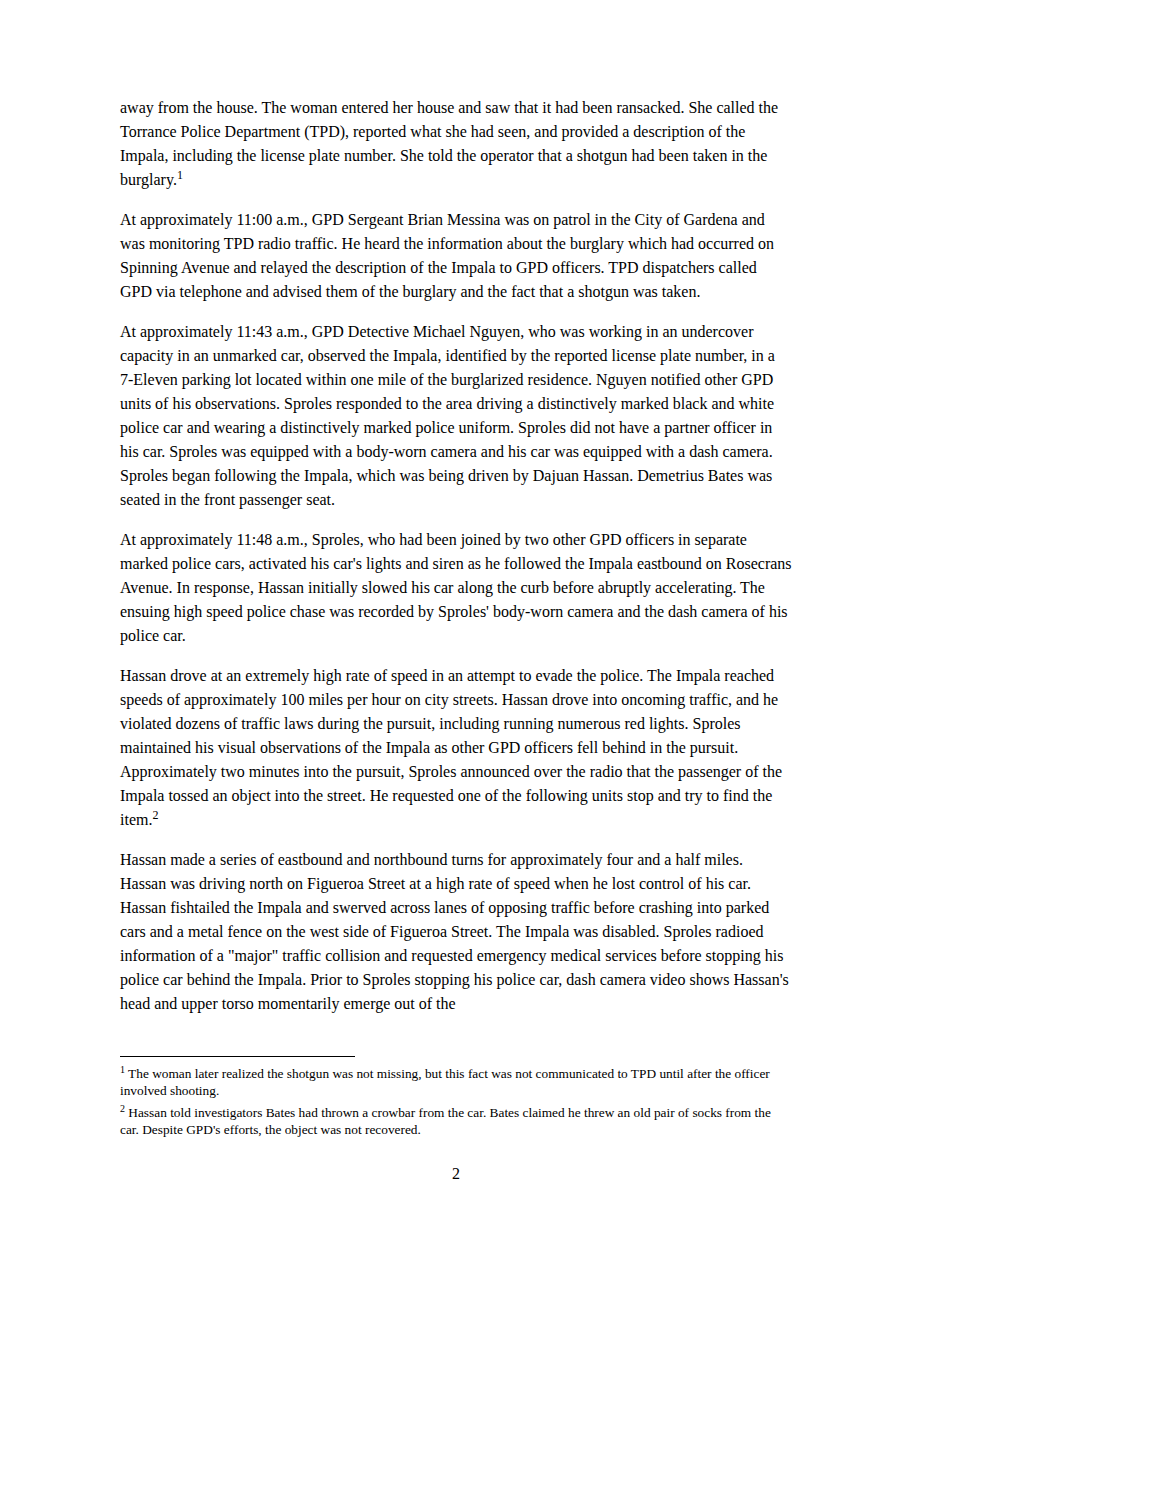away from the house. The woman entered her house and saw that it had been ransacked. She called the Torrance Police Department (TPD), reported what she had seen, and provided a description of the Impala, including the license plate number. She told the operator that a shotgun had been taken in the burglary.1
At approximately 11:00 a.m., GPD Sergeant Brian Messina was on patrol in the City of Gardena and was monitoring TPD radio traffic. He heard the information about the burglary which had occurred on Spinning Avenue and relayed the description of the Impala to GPD officers. TPD dispatchers called GPD via telephone and advised them of the burglary and the fact that a shotgun was taken.
At approximately 11:43 a.m., GPD Detective Michael Nguyen, who was working in an undercover capacity in an unmarked car, observed the Impala, identified by the reported license plate number, in a 7-Eleven parking lot located within one mile of the burglarized residence. Nguyen notified other GPD units of his observations. Sproles responded to the area driving a distinctively marked black and white police car and wearing a distinctively marked police uniform. Sproles did not have a partner officer in his car. Sproles was equipped with a body-worn camera and his car was equipped with a dash camera. Sproles began following the Impala, which was being driven by Dajuan Hassan. Demetrius Bates was seated in the front passenger seat.
At approximately 11:48 a.m., Sproles, who had been joined by two other GPD officers in separate marked police cars, activated his car's lights and siren as he followed the Impala eastbound on Rosecrans Avenue. In response, Hassan initially slowed his car along the curb before abruptly accelerating. The ensuing high speed police chase was recorded by Sproles' body-worn camera and the dash camera of his police car.
Hassan drove at an extremely high rate of speed in an attempt to evade the police. The Impala reached speeds of approximately 100 miles per hour on city streets. Hassan drove into oncoming traffic, and he violated dozens of traffic laws during the pursuit, including running numerous red lights. Sproles maintained his visual observations of the Impala as other GPD officers fell behind in the pursuit. Approximately two minutes into the pursuit, Sproles announced over the radio that the passenger of the Impala tossed an object into the street. He requested one of the following units stop and try to find the item.2
Hassan made a series of eastbound and northbound turns for approximately four and a half miles. Hassan was driving north on Figueroa Street at a high rate of speed when he lost control of his car. Hassan fishtailed the Impala and swerved across lanes of opposing traffic before crashing into parked cars and a metal fence on the west side of Figueroa Street. The Impala was disabled. Sproles radioed information of a "major" traffic collision and requested emergency medical services before stopping his police car behind the Impala. Prior to Sproles stopping his police car, dash camera video shows Hassan's head and upper torso momentarily emerge out of the
1 The woman later realized the shotgun was not missing, but this fact was not communicated to TPD until after the officer involved shooting.
2 Hassan told investigators Bates had thrown a crowbar from the car. Bates claimed he threw an old pair of socks from the car. Despite GPD's efforts, the object was not recovered.
2